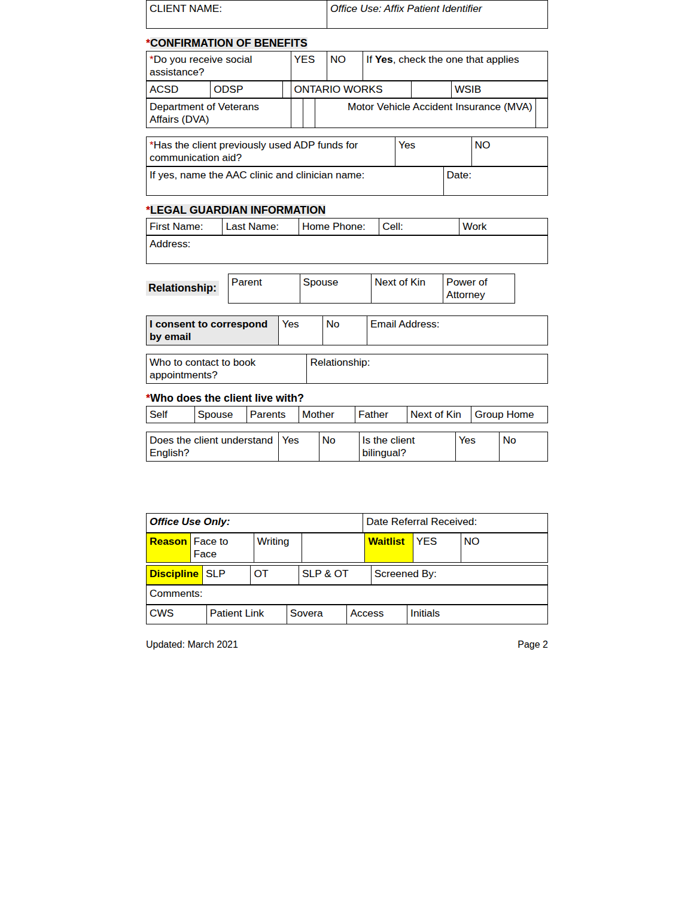| CLIENT NAME: | Office Use: Affix Patient Identifier |
*CONFIRMATION OF BENEFITS
| * Do you receive social assistance? | YES | NO | If Yes , check the one that applies |
| ACSD | ODSP | | ONTARIO WORKS | | WSIB |
| Department of Veterans Affairs (DVA) | | | Motor Vehicle Accident Insurance (MVA) | |
| * Has the client previously used ADP funds for communication aid? | Yes | NO |
| If yes, name the AAC clinic and clinician name: | Date: |
*LEGAL GUARDIAN INFORMATION
| First Name: | Last Name: | Home Phone: | Cell: | Work |
| Address: |
Relationship:
| Parent | Spouse | Next of Kin | Power of Attorney |
| I consent to correspond by email | Yes | No | Email Address: |
| Who to contact to book appointments? | Relationship: |
*Who does the client live with?
| Self | Spouse | Parents | Mother | Father | Next of Kin | Group Home |
| Does the client understand English? | Yes | No | Is the client bilingual? | Yes | No |
| Office Use Only: | Date Referral Received: |
| Reason | Face to Face | Writing | | Waitlist | YES | NO |
| Discipline | SLP | OT | SLP & OT | Screened By: |
| Comments: |
| CWS | Patient Link | Sovera | Access | Initials |
Updated: March 2021 Page 2